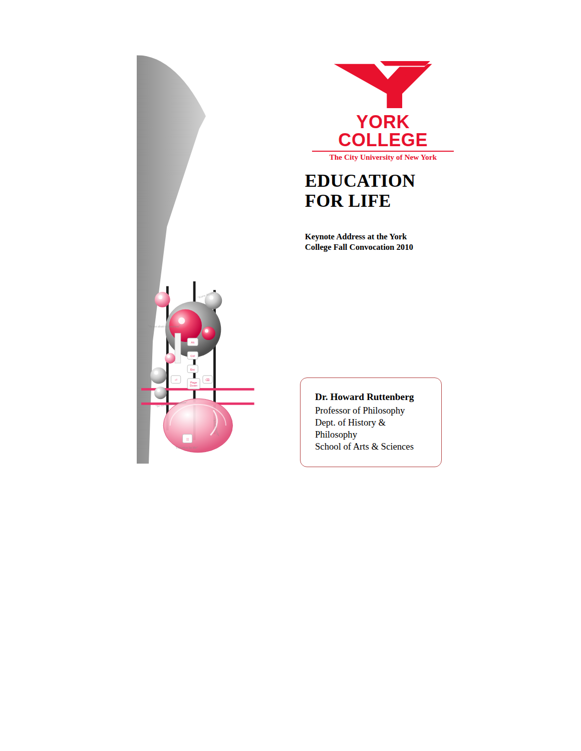YORK COLLEGE
The City University of New York
EDUCATION
FOR LIFE
Keynote Address at the York
College Fall Convocation 2010
Alt Ctrl Esc Page Down ⏎ ⌫ ☷ “Be not afraid of greatness” “Know thyself” “Be not afraid of greatness” “Know thyself” “Education for life”
Dr. Howard Ruttenberg
Professor of Philosophy
Dept. of History & Philosophy
School of Arts & Sciences